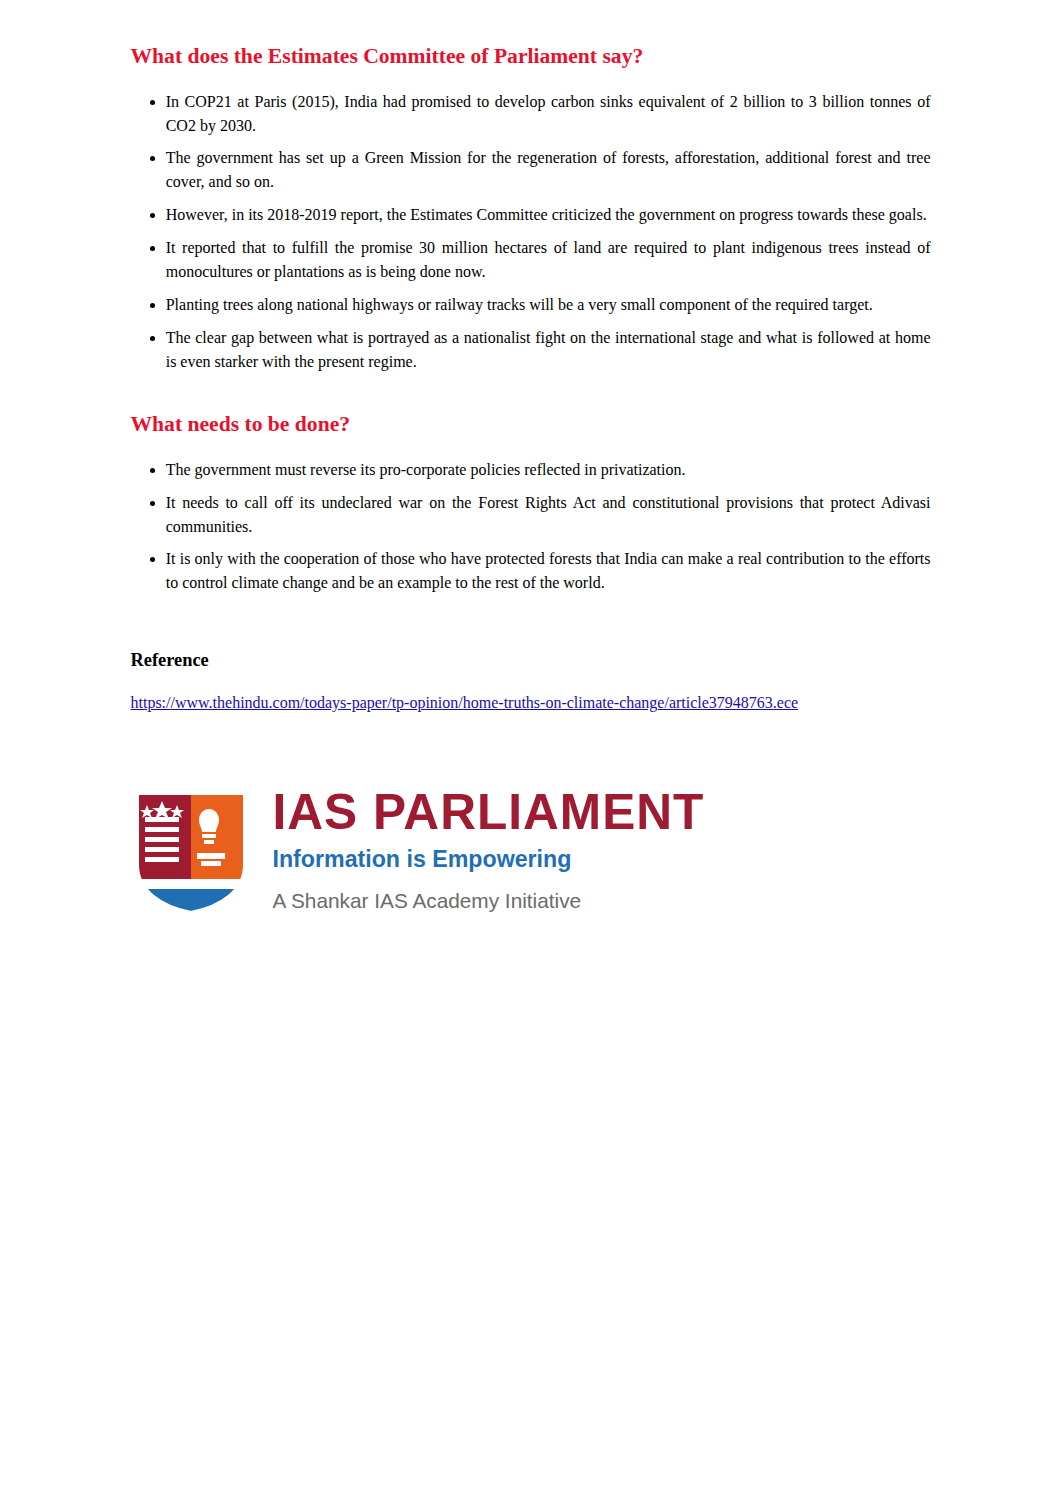What does the Estimates Committee of Parliament say?
In COP21 at Paris (2015), India had promised to develop carbon sinks equivalent of 2 billion to 3 billion tonnes of CO2 by 2030.
The government has set up a Green Mission for the regeneration of forests, afforestation, additional forest and tree cover, and so on.
However, in its 2018-2019 report, the Estimates Committee criticized the government on progress towards these goals.
It reported that to fulfill the promise 30 million hectares of land are required to plant indigenous trees instead of monocultures or plantations as is being done now.
Planting trees along national highways or railway tracks will be a very small component of the required target.
The clear gap between what is portrayed as a nationalist fight on the international stage and what is followed at home is even starker with the present regime.
What needs to be done?
The government must reverse its pro-corporate policies reflected in privatization.
It needs to call off its undeclared war on the Forest Rights Act and constitutional provisions that protect Adivasi communities.
It is only with the cooperation of those who have protected forests that India can make a real contribution to the efforts to control climate change and be an example to the rest of the world.
Reference
https://www.thehindu.com/todays-paper/tp-opinion/home-truths-on-climate-change/article37948763.ece
IAS PARLIAMENT
Information is Empowering
A Shankar IAS Academy Initiative